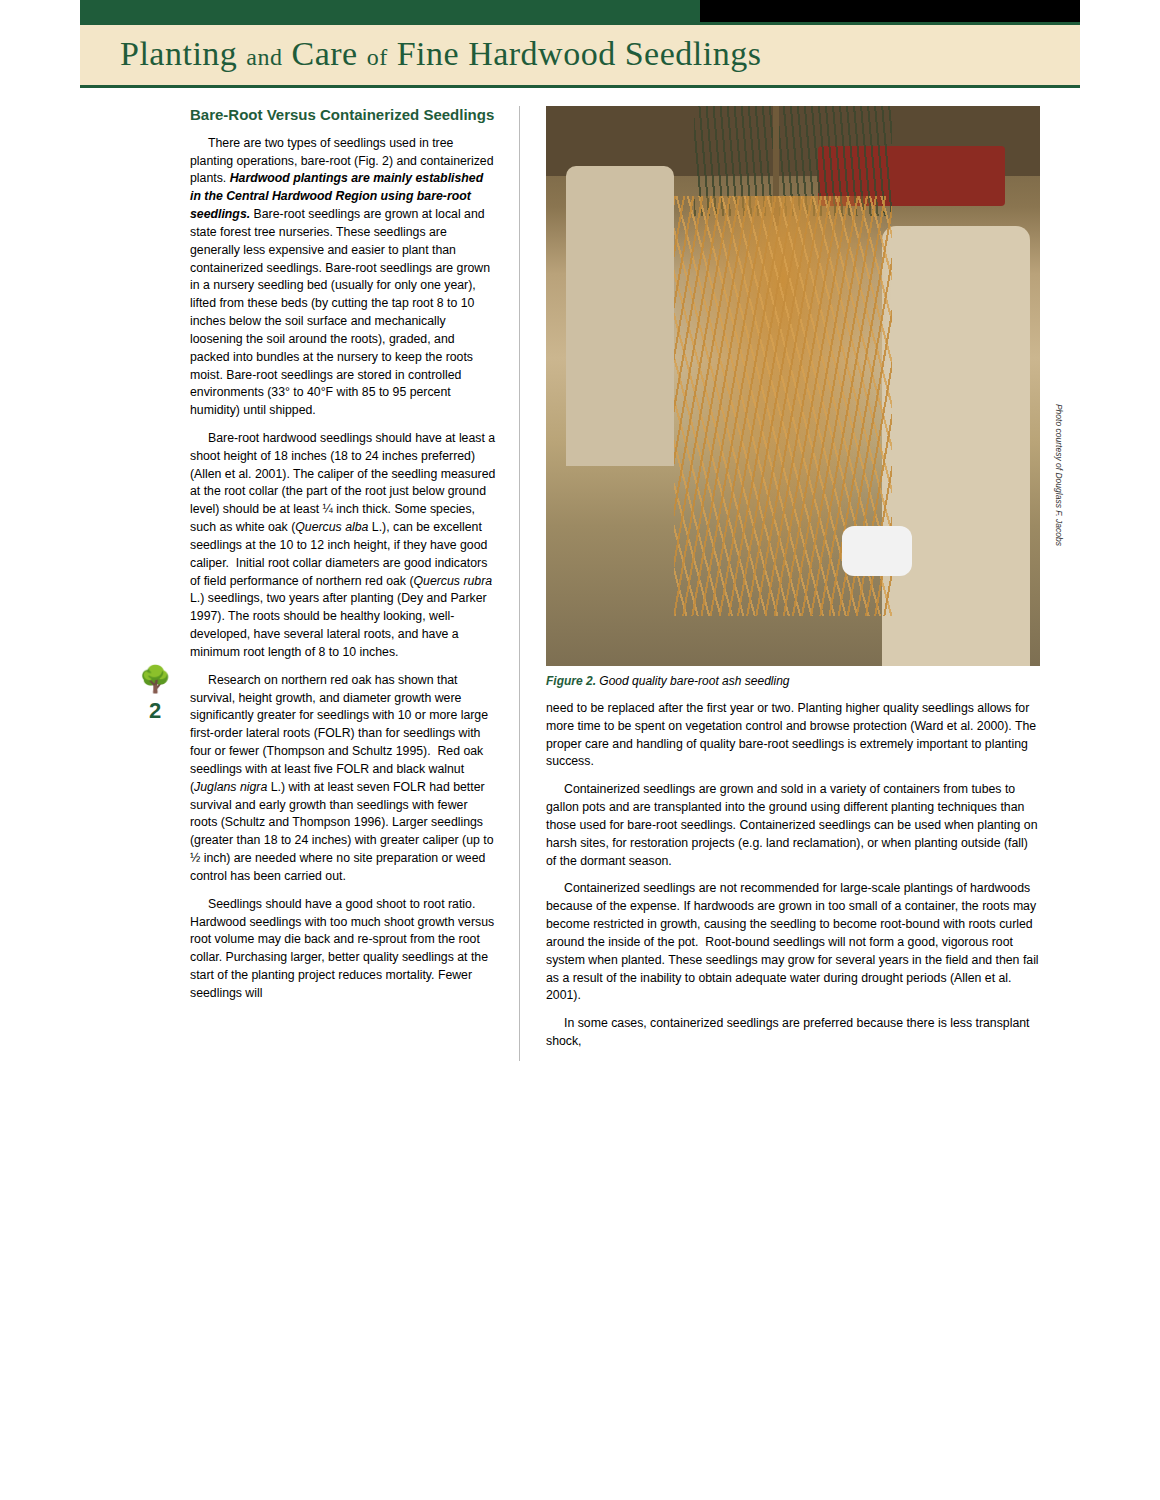Planting and Care of Fine Hardwood Seedlings
🌳
2
Bare-Root Versus Containerized Seedlings
There are two types of seedlings used in tree planting operations, bare-root (Fig. 2) and containerized plants. Hardwood plantings are mainly established in the Central Hardwood Region using bare-root seedlings. Bare-root seedlings are grown at local and state forest tree nurseries. These seedlings are generally less expensive and easier to plant than containerized seedlings. Bare-root seedlings are grown in a nursery seedling bed (usually for only one year), lifted from these beds (by cutting the tap root 8 to 10 inches below the soil surface and mechanically loosening the soil around the roots), graded, and packed into bundles at the nursery to keep the roots moist. Bare-root seedlings are stored in controlled environments (33° to 40°F with 85 to 95 percent humidity) until shipped.
Bare-root hardwood seedlings should have at least a shoot height of 18 inches (18 to 24 inches preferred) (Allen et al. 2001). The caliper of the seedling measured at the root collar (the part of the root just below ground level) should be at least ¼ inch thick. Some species, such as white oak (Quercus alba L.), can be excellent seedlings at the 10 to 12 inch height, if they have good caliper. Initial root collar diameters are good indicators of field performance of northern red oak (Quercus rubra L.) seedlings, two years after planting (Dey and Parker 1997). The roots should be healthy looking, well-developed, have several lateral roots, and have a minimum root length of 8 to 10 inches.
Research on northern red oak has shown that survival, height growth, and diameter growth were significantly greater for seedlings with 10 or more large first-order lateral roots (FOLR) than for seedlings with four or fewer (Thompson and Schultz 1995). Red oak seedlings with at least five FOLR and black walnut (Juglans nigra L.) with at least seven FOLR had better survival and early growth than seedlings with fewer roots (Schultz and Thompson 1996). Larger seedlings (greater than 18 to 24 inches) with greater caliper (up to ½ inch) are needed where no site preparation or weed control has been carried out.
Seedlings should have a good shoot to root ratio. Hardwood seedlings with too much shoot growth versus root volume may die back and re-sprout from the root collar. Purchasing larger, better quality seedlings at the start of the planting project reduces mortality. Fewer seedlings will
Photo courtesy of Douglass F. Jacobs
Figure 2. Good quality bare-root ash seedling
need to be replaced after the first year or two. Planting higher quality seedlings allows for more time to be spent on vegetation control and browse protection (Ward et al. 2000). The proper care and handling of quality bare-root seedlings is extremely important to planting success.
Containerized seedlings are grown and sold in a variety of containers from tubes to gallon pots and are transplanted into the ground using different planting techniques than those used for bare-root seedlings. Containerized seedlings can be used when planting on harsh sites, for restoration projects (e.g. land reclamation), or when planting outside (fall) of the dormant season.
Containerized seedlings are not recommended for large-scale plantings of hardwoods because of the expense. If hardwoods are grown in too small of a container, the roots may become restricted in growth, causing the seedling to become root-bound with roots curled around the inside of the pot. Root-bound seedlings will not form a good, vigorous root system when planted. These seedlings may grow for several years in the field and then fail as a result of the inability to obtain adequate water during drought periods (Allen et al. 2001).
In some cases, containerized seedlings are preferred because there is less transplant shock,